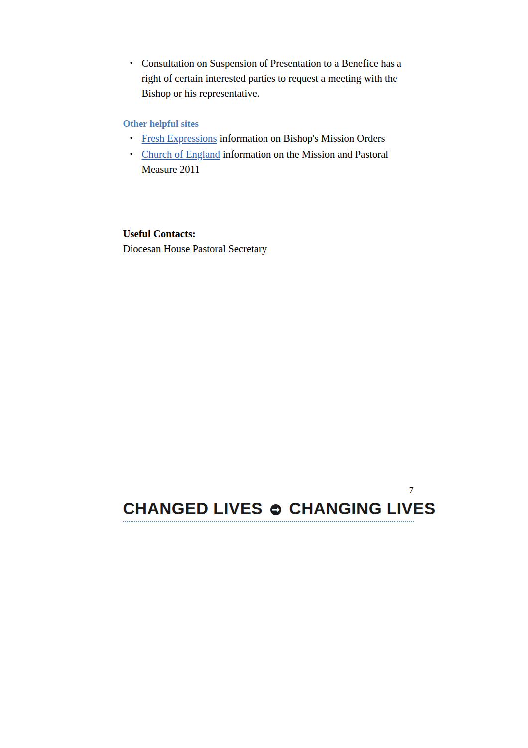Consultation on Suspension of Presentation to a Benefice has a right of certain interested parties to request a meeting with the Bishop or his representative.
Other helpful sites
Fresh Expressions information on Bishop's Mission Orders
Church of England information on the Mission and Pastoral Measure 2011
Useful Contacts:
Diocesan House Pastoral Secretary
7
CHANGED LIVES ➞ CHANGING LIVES